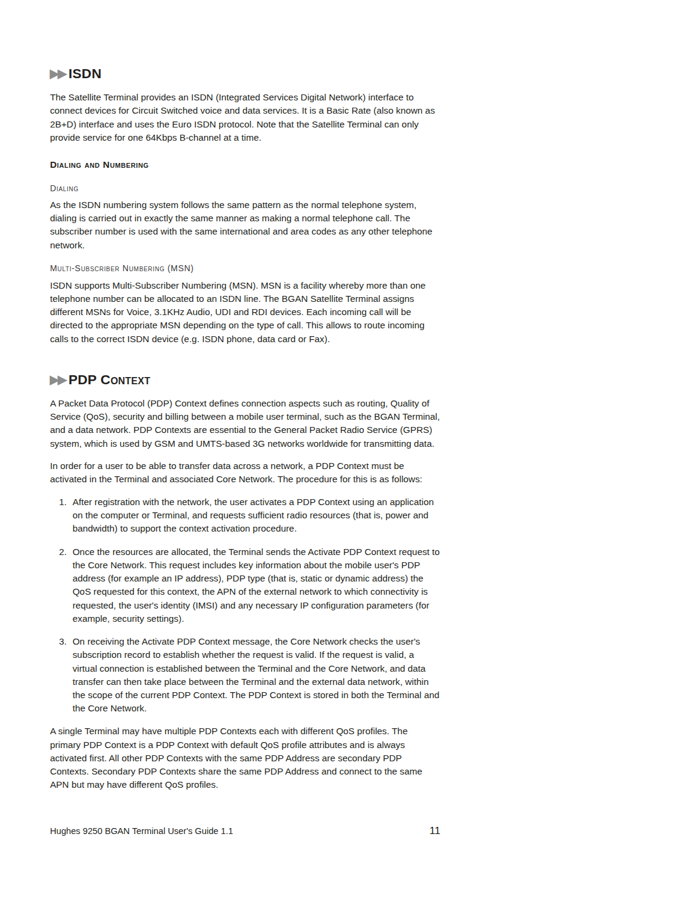▶▶ISDN
The Satellite Terminal provides an ISDN (Integrated Services Digital Network) interface to connect devices for Circuit Switched voice and data services. It is a Basic Rate (also known as 2B+D) interface and uses the Euro ISDN protocol. Note that the Satellite Terminal can only provide service for one 64Kbps B-channel at a time.
Dialing and Numbering
Dialing
As the ISDN numbering system follows the same pattern as the normal telephone system, dialing is carried out in exactly the same manner as making a normal telephone call. The subscriber number is used with the same international and area codes as any other telephone network.
Multi-Subscriber Numbering (MSN)
ISDN supports Multi-Subscriber Numbering (MSN). MSN is a facility whereby more than one telephone number can be allocated to an ISDN line. The BGAN Satellite Terminal assigns different MSNs for Voice, 3.1KHz Audio, UDI and RDI devices. Each incoming call will be directed to the appropriate MSN depending on the type of call. This allows to route incoming calls to the correct ISDN device (e.g. ISDN phone, data card or Fax).
▶▶PDP Context
A Packet Data Protocol (PDP) Context defines connection aspects such as routing, Quality of Service (QoS), security and billing between a mobile user terminal, such as the BGAN Terminal, and a data network. PDP Contexts are essential to the General Packet Radio Service (GPRS) system, which is used by GSM and UMTS-based 3G networks worldwide for transmitting data.
In order for a user to be able to transfer data across a network, a PDP Context must be activated in the Terminal and associated Core Network. The procedure for this is as follows:
After registration with the network, the user activates a PDP Context using an application on the computer or Terminal, and requests sufficient radio resources (that is, power and bandwidth) to support the context activation procedure.
Once the resources are allocated, the Terminal sends the Activate PDP Context request to the Core Network. This request includes key information about the mobile user's PDP address (for example an IP address), PDP type (that is, static or dynamic address) the QoS requested for this context, the APN of the external network to which connectivity is requested, the user's identity (IMSI) and any necessary IP configuration parameters (for example, security settings).
On receiving the Activate PDP Context message, the Core Network checks the user's subscription record to establish whether the request is valid. If the request is valid, a virtual connection is established between the Terminal and the Core Network, and data transfer can then take place between the Terminal and the external data network, within the scope of the current PDP Context. The PDP Context is stored in both the Terminal and the Core Network.
A single Terminal may have multiple PDP Contexts each with different QoS profiles. The primary PDP Context is a PDP Context with default QoS profile attributes and is always activated first. All other PDP Contexts with the same PDP Address are secondary PDP Contexts. Secondary PDP Contexts share the same PDP Address and connect to the same APN but may have different QoS profiles.
Hughes 9250 BGAN Terminal User's Guide 1.1 11